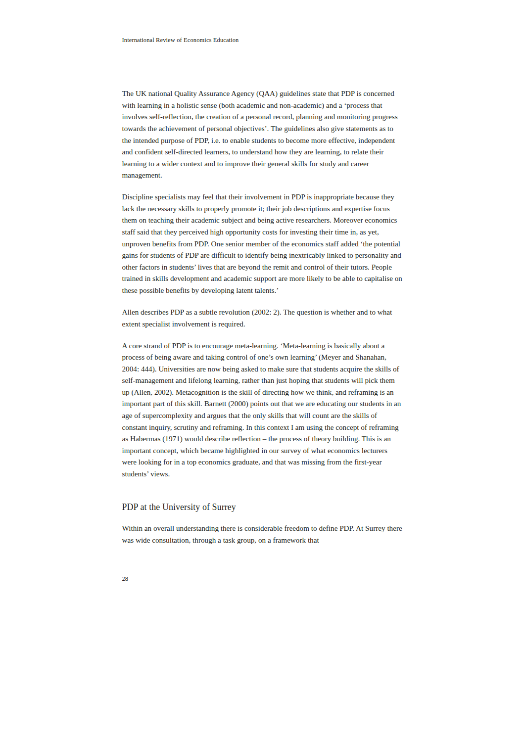International Review of Economics Education
The UK national Quality Assurance Agency (QAA) guidelines state that PDP is concerned with learning in a holistic sense (both academic and non-academic) and a ‘process that involves self-reflection, the creation of a personal record, planning and monitoring progress towards the achievement of personal objectives’. The guidelines also give statements as to the intended purpose of PDP, i.e. to enable students to become more effective, independent and confident self-directed learners, to understand how they are learning, to relate their learning to a wider context and to improve their general skills for study and career management.
Discipline specialists may feel that their involvement in PDP is inappropriate because they lack the necessary skills to properly promote it; their job descriptions and expertise focus them on teaching their academic subject and being active researchers. Moreover economics staff said that they perceived high opportunity costs for investing their time in, as yet, unproven benefits from PDP. One senior member of the economics staff added ‘the potential gains for students of PDP are difficult to identify being inextricably linked to personality and other factors in students’ lives that are beyond the remit and control of their tutors. People trained in skills development and academic support are more likely to be able to capitalise on these possible benefits by developing latent talents.’
Allen describes PDP as a subtle revolution (2002: 2). The question is whether and to what extent specialist involvement is required.
A core strand of PDP is to encourage meta-learning. ‘Meta-learning is basically about a process of being aware and taking control of one’s own learning’ (Meyer and Shanahan, 2004: 444). Universities are now being asked to make sure that students acquire the skills of self-management and lifelong learning, rather than just hoping that students will pick them up (Allen, 2002). Metacognition is the skill of directing how we think, and reframing is an important part of this skill. Barnett (2000) points out that we are educating our students in an age of supercomplexity and argues that the only skills that will count are the skills of constant inquiry, scrutiny and reframing. In this context I am using the concept of reframing as Habermas (1971) would describe reflection – the process of theory building. This is an important concept, which became highlighted in our survey of what economics lecturers were looking for in a top economics graduate, and that was missing from the first-year students’ views.
PDP at the University of Surrey
Within an overall understanding there is considerable freedom to define PDP. At Surrey there was wide consultation, through a task group, on a framework that
28